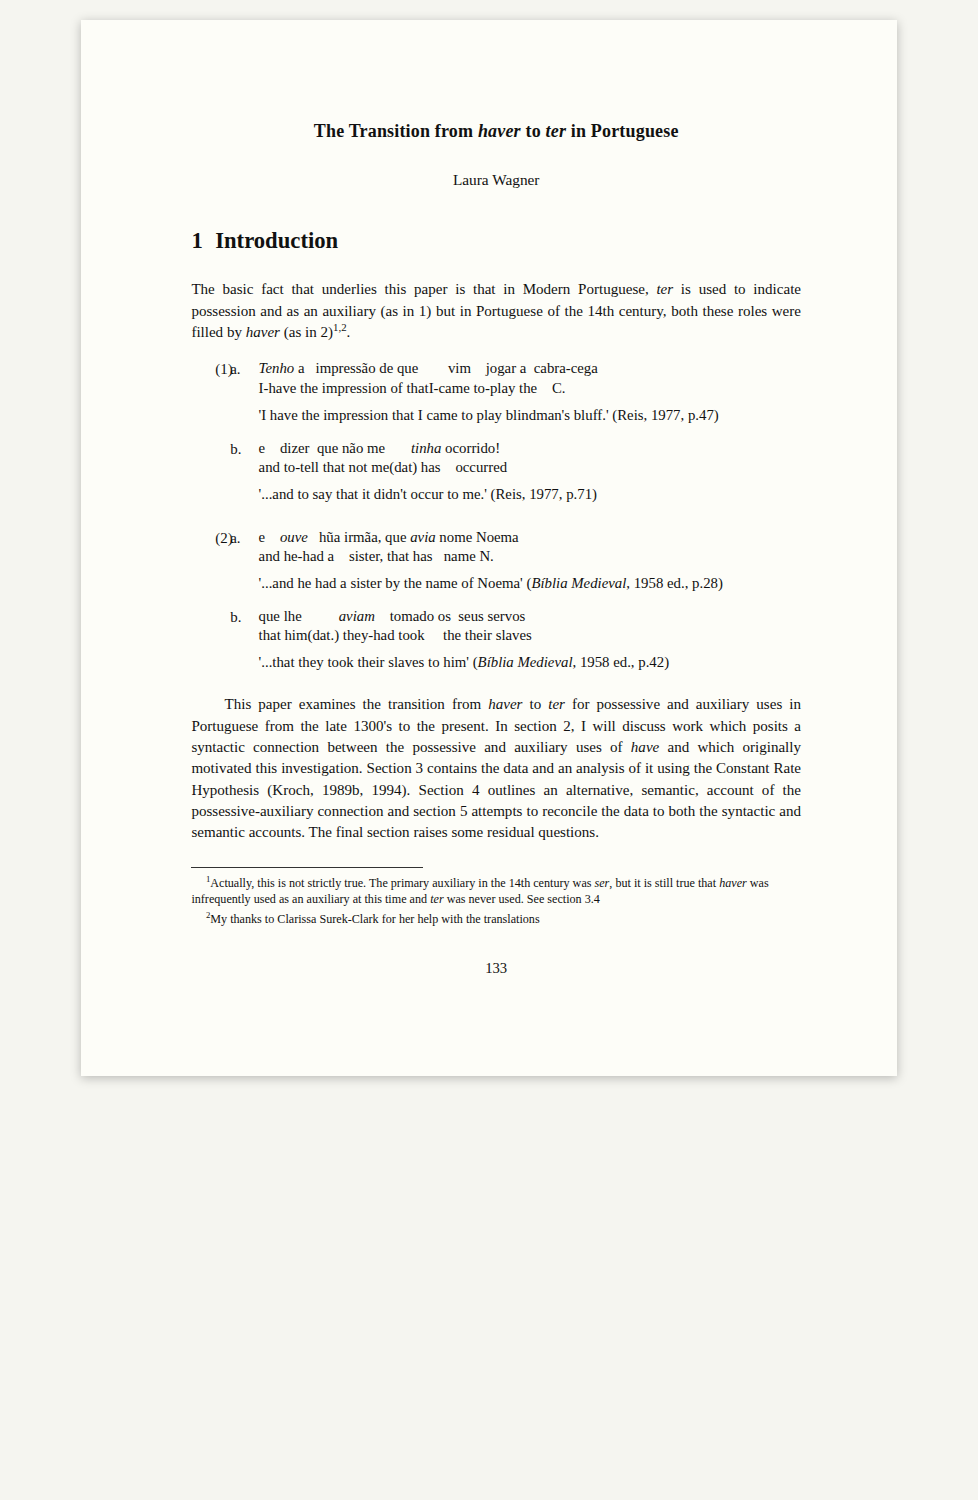The Transition from haver to ter in Portuguese
Laura Wagner
1 Introduction
The basic fact that underlies this paper is that in Modern Portuguese, ter is used to indicate possession and as an auxiliary (as in 1) but in Portuguese of the 14th century, both these roles were filled by haver (as in 2)1,2.
(1)
a.
Tenho a impressão de que vim jogar a cabra-cega
I-have the impression of thatI-came to-play the C.
'I have the impression that I came to play blindman's bluff.' (Reis, 1977, p.47)
b.
e dizer que não me tinha ocorrido!
and to-tell that not me(dat) has occurred
'...and to say that it didn't occur to me.' (Reis, 1977, p.71)
(2)
a.
e ouve hũa irmãa, que avia nome Noema
and he-had a sister, that has name N.
'...and he had a sister by the name of Noema' (Bíblia Medieval, 1958 ed., p.28)
b.
que lhe aviam tomado os seus servos
that him(dat.) they-had took the their slaves
'...that they took their slaves to him' (Bíblia Medieval, 1958 ed., p.42)
This paper examines the transition from haver to ter for possessive and auxiliary uses in Portuguese from the late 1300's to the present. In section 2, I will discuss work which posits a syntactic connection between the possessive and auxiliary uses of have and which originally motivated this investigation. Section 3 contains the data and an analysis of it using the Constant Rate Hypothesis (Kroch, 1989b, 1994). Section 4 outlines an alternative, semantic, account of the possessive-auxiliary connection and section 5 attempts to reconcile the data to both the syntactic and semantic accounts. The final section raises some residual questions.
1Actually, this is not strictly true. The primary auxiliary in the 14th century was ser, but it is still true that haver was infrequently used as an auxiliary at this time and ter was never used. See section 3.4
2My thanks to Clarissa Surek-Clark for her help with the translations
133